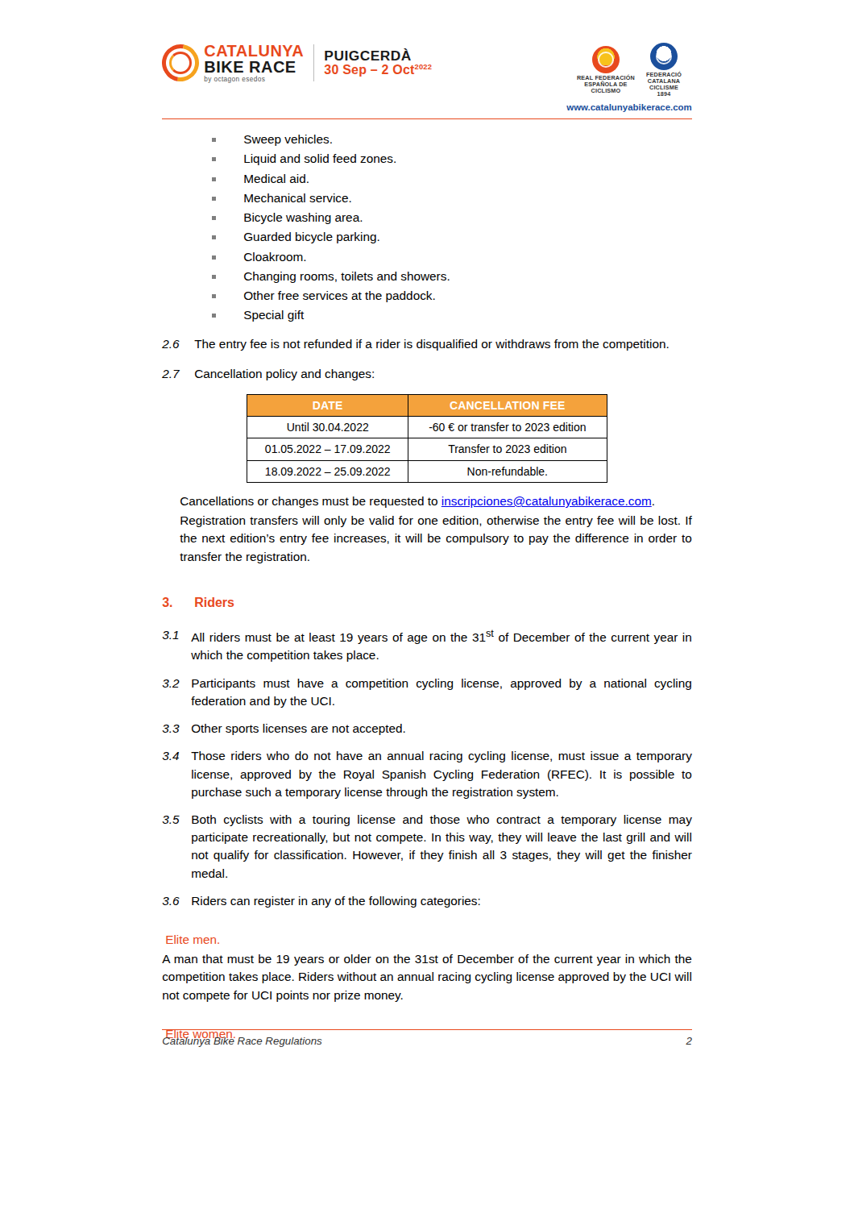CATALUNYA
BIKE RACE
by octagon esedos
PUIGCERDÀ
30 Sep – 2 Oct2022
REAL FEDERACIÓN
ESPAÑOLA DE
CICLISMO
FEDERACIÓ
CATALANA
CICLISME
1894
www.catalunyabikerace.com
Sweep vehicles.
Liquid and solid feed zones.
Medical aid.
Mechanical service.
Bicycle washing area.
Guarded bicycle parking.
Cloakroom.
Changing rooms, toilets and showers.
Other free services at the paddock.
Special gift
2.6
The entry fee is not refunded if a rider is disqualified or withdraws from the competition.
2.7
Cancellation policy and changes:
| DATE | CANCELLATION FEE |
| --- | --- |
| Until 30.04.2022 | -60 € or transfer to 2023 edition |
| 01.05.2022 – 17.09.2022 | Transfer to 2023 edition |
| 18.09.2022 – 25.09.2022 | Non-refundable. |
Cancellations or changes must be requested to inscripciones@catalunyabikerace.com.
Registration transfers will only be valid for one edition, otherwise the entry fee will be lost. If the next edition’s entry fee increases, it will be compulsory to pay the difference in order to transfer the registration.
3. Riders
3.1
All riders must be at least 19 years of age on the 31st of December of the current year in which the competition takes place.
3.2
Participants must have a competition cycling license, approved by a national cycling federation and by the UCI.
3.3
Other sports licenses are not accepted.
3.4
Those riders who do not have an annual racing cycling license, must issue a temporary license, approved by the Royal Spanish Cycling Federation (RFEC). It is possible to purchase such a temporary license through the registration system.
3.5
Both cyclists with a touring license and those who contract a temporary license may participate recreationally, but not compete. In this way, they will leave the last grill and will not qualify for classification. However, if they finish all 3 stages, they will get the finisher medal.
3.6
Riders can register in any of the following categories:
Elite men.
A man that must be 19 years or older on the 31st of December of the current year in which the competition takes place. Riders without an annual racing cycling license approved by the UCI will not compete for UCI points nor prize money.
Elite women.
Catalunya Bike Race Regulations
2